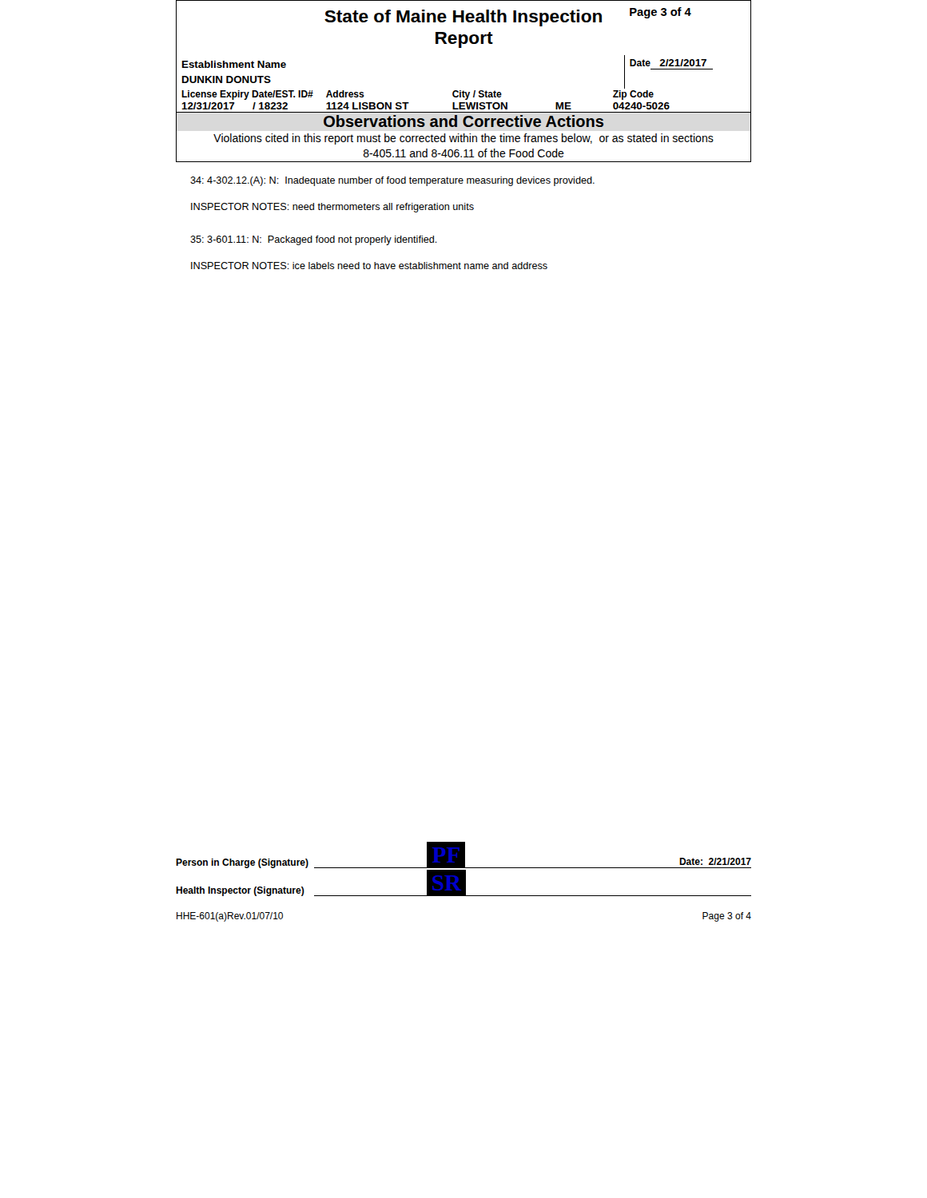| | State of Maine Health Inspection Report | Page 3 of 4 |
| Establishment Name DUNKIN DONUTS | Date 2/21/2017 |
| / License Expiry Date/EST. ID# 12/31/2017 / 18232 / Address 1124 LISBON ST / City / State LEWISTON / ME / Zip Code 04240-5026 / |
| Observations and Corrective Actions |
| Violations cited in this report must be corrected within the time frames below, or as stated in sections 8-405.11 and 8-406.11 of the Food Code |
34: 4-302.12.(A): N: Inadequate number of food temperature measuring devices provided.
INSPECTOR NOTES: need thermometers all refrigeration units
35: 3-601.11: N: Packaged food not properly identified.
INSPECTOR NOTES: ice labels need to have establishment name and address
| Person in Charge (Signature) | PF | Date: 2/21/2017 |
| Health Inspector (Signature) | SR | |
HHE-601(a)Rev.01/07/10
Page 3 of 4